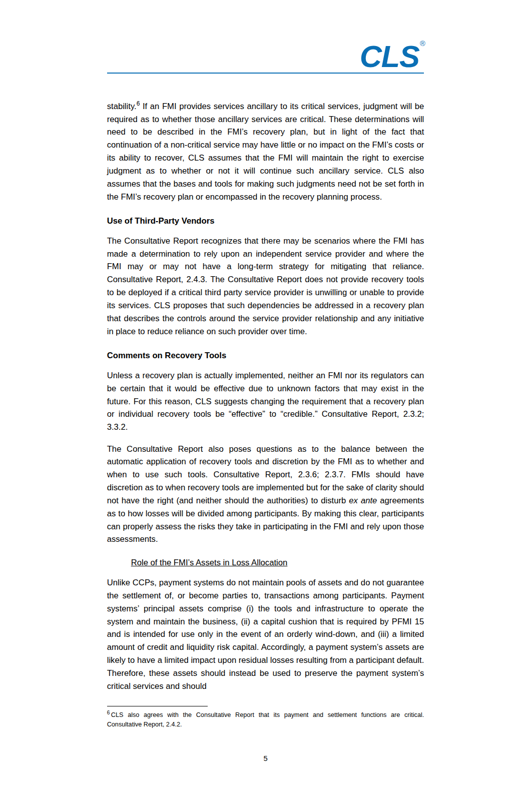CLS®
stability.6 If an FMI provides services ancillary to its critical services, judgment will be required as to whether those ancillary services are critical. These determinations will need to be described in the FMI’s recovery plan, but in light of the fact that continuation of a non-critical service may have little or no impact on the FMI’s costs or its ability to recover, CLS assumes that the FMI will maintain the right to exercise judgment as to whether or not it will continue such ancillary service. CLS also assumes that the bases and tools for making such judgments need not be set forth in the FMI’s recovery plan or encompassed in the recovery planning process.
Use of Third-Party Vendors
The Consultative Report recognizes that there may be scenarios where the FMI has made a determination to rely upon an independent service provider and where the FMI may or may not have a long-term strategy for mitigating that reliance. Consultative Report, 2.4.3. The Consultative Report does not provide recovery tools to be deployed if a critical third party service provider is unwilling or unable to provide its services. CLS proposes that such dependencies be addressed in a recovery plan that describes the controls around the service provider relationship and any initiative in place to reduce reliance on such provider over time.
Comments on Recovery Tools
Unless a recovery plan is actually implemented, neither an FMI nor its regulators can be certain that it would be effective due to unknown factors that may exist in the future. For this reason, CLS suggests changing the requirement that a recovery plan or individual recovery tools be “effective” to “credible.” Consultative Report, 2.3.2; 3.3.2.
The Consultative Report also poses questions as to the balance between the automatic application of recovery tools and discretion by the FMI as to whether and when to use such tools. Consultative Report, 2.3.6; 2.3.7. FMIs should have discretion as to when recovery tools are implemented but for the sake of clarity should not have the right (and neither should the authorities) to disturb ex ante agreements as to how losses will be divided among participants. By making this clear, participants can properly assess the risks they take in participating in the FMI and rely upon those assessments.
Role of the FMI’s Assets in Loss Allocation
Unlike CCPs, payment systems do not maintain pools of assets and do not guarantee the settlement of, or become parties to, transactions among participants. Payment systems’ principal assets comprise (i) the tools and infrastructure to operate the system and maintain the business, (ii) a capital cushion that is required by PFMI 15 and is intended for use only in the event of an orderly wind-down, and (iii) a limited amount of credit and liquidity risk capital. Accordingly, a payment system’s assets are likely to have a limited impact upon residual losses resulting from a participant default. Therefore, these assets should instead be used to preserve the payment system’s critical services and should
6 CLS also agrees with the Consultative Report that its payment and settlement functions are critical. Consultative Report, 2.4.2.
5